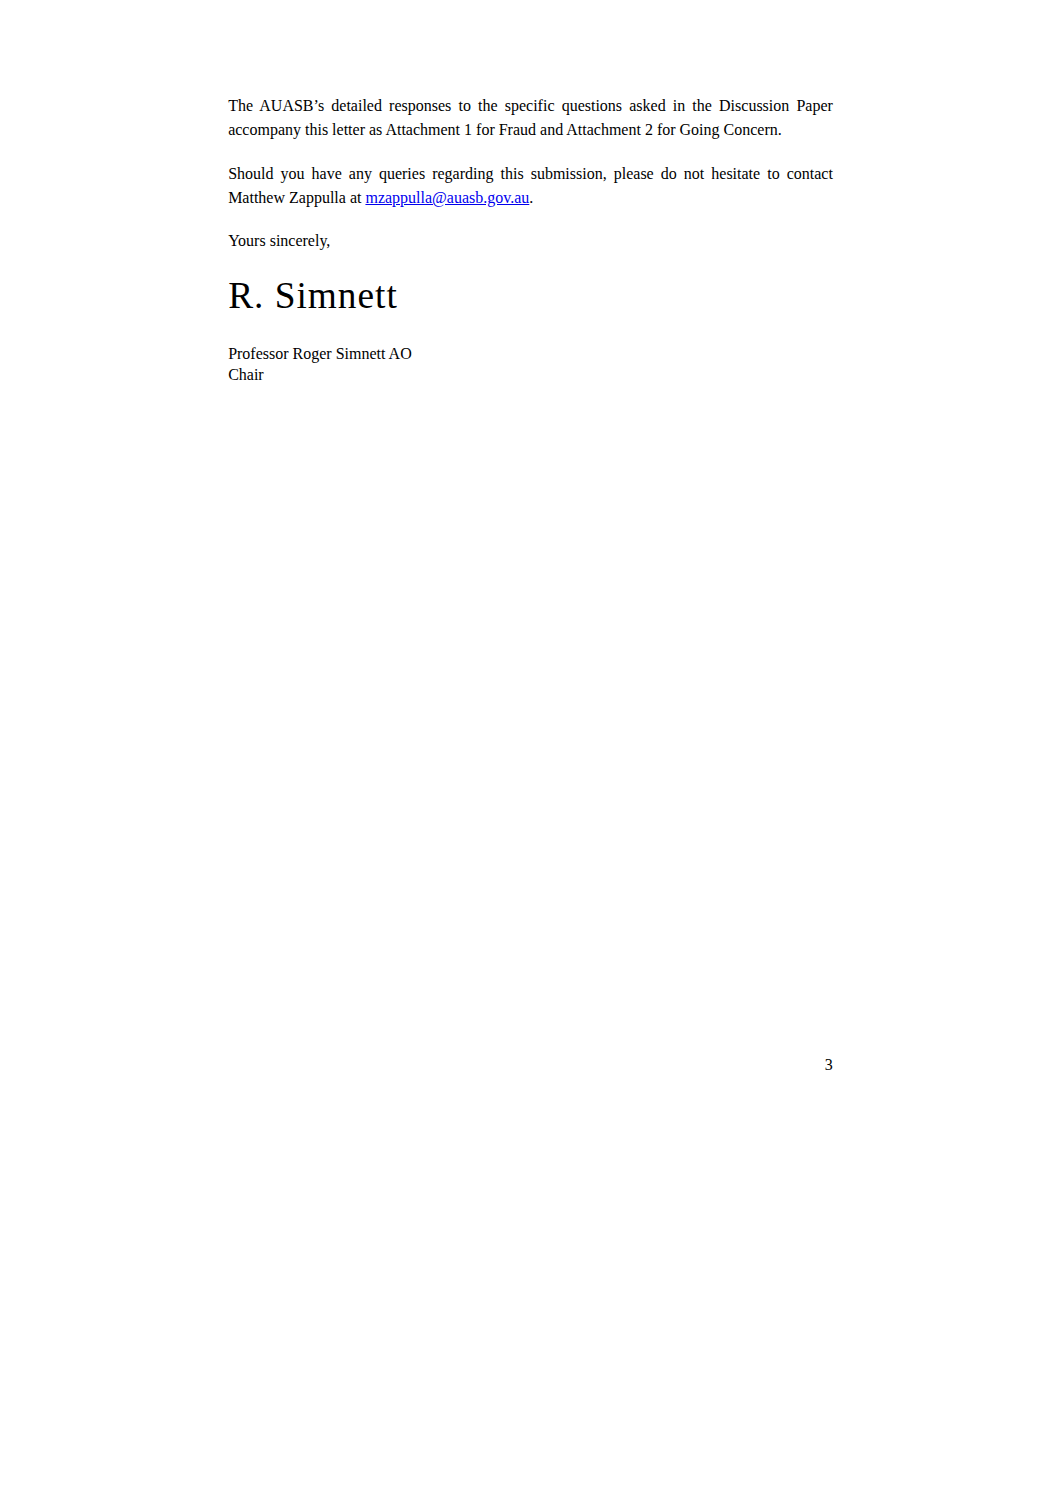The AUASB’s detailed responses to the specific questions asked in the Discussion Paper accompany this letter as Attachment 1 for Fraud and Attachment 2 for Going Concern.
Should you have any queries regarding this submission, please do not hesitate to contact Matthew Zappulla at mzappulla@auasb.gov.au.
Yours sincerely,
R. Simnett
Professor Roger Simnett AO
Chair
3